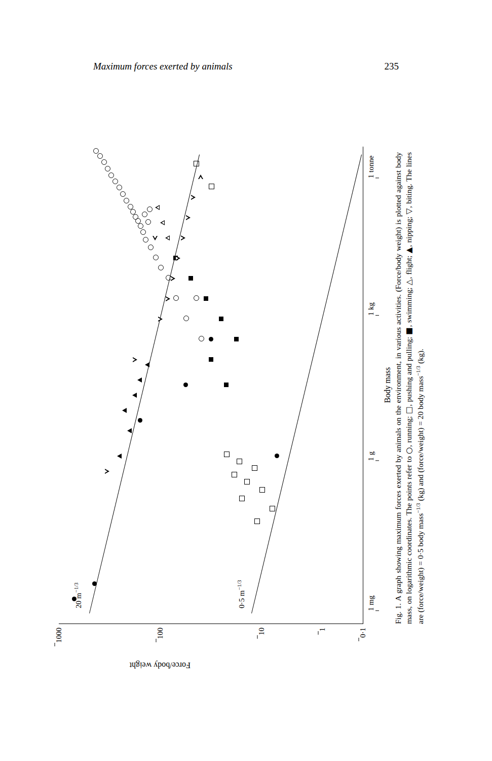Maximum forces exerted by animals 235
1000
100
10
1
0·1
1 mg
1 g
1 kg
1 tonne
20 m−1/3
0·5 m−1/3
Body mass
Force/body weight
Fig. 1. A graph showing maximum forces exerted by animals on the environment, in various activities. (Force/body weight) is plotted against body mass, on logarithmic coordinates. The points refer to ○, running; □, pushing and pulling; ■, swimming; △, flight; ▲, nipping; ▽, biting. The lines are (force/weight) = 0·5 body mass−1/3 (kg) and (force/weight) = 20 body mass−1/3 (kg).